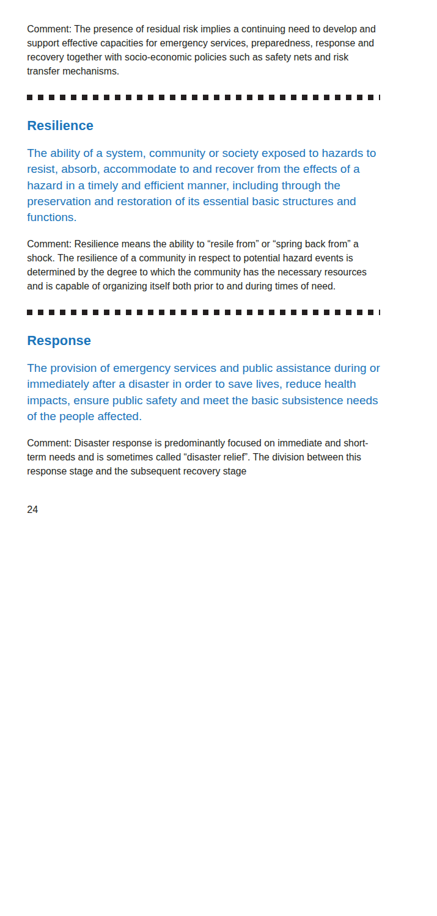Comment: The presence of residual risk implies a continuing need to develop and support effective capacities for emergency services, preparedness, response and recovery together with socio-economic policies such as safety nets and risk transfer mechanisms.
Resilience
The ability of a system, community or society exposed to hazards to resist, absorb, accommodate to and recover from the effects of a hazard in a timely and efficient manner, including through the preservation and restoration of its essential basic structures and functions.
Comment: Resilience means the ability to “resile from” or “spring back from” a shock. The resilience of a community in respect to potential hazard events is determined by the degree to which the community has the necessary resources and is capable of organizing itself both prior to and during times of need.
Response
The provision of emergency services and public assistance during or immediately after a disaster in order to save lives, reduce health impacts, ensure public safety and meet the basic subsistence needs of the people affected.
Comment: Disaster response is predominantly focused on immediate and short-term needs and is sometimes called “disaster relief”. The division between this response stage and the subsequent recovery stage
24